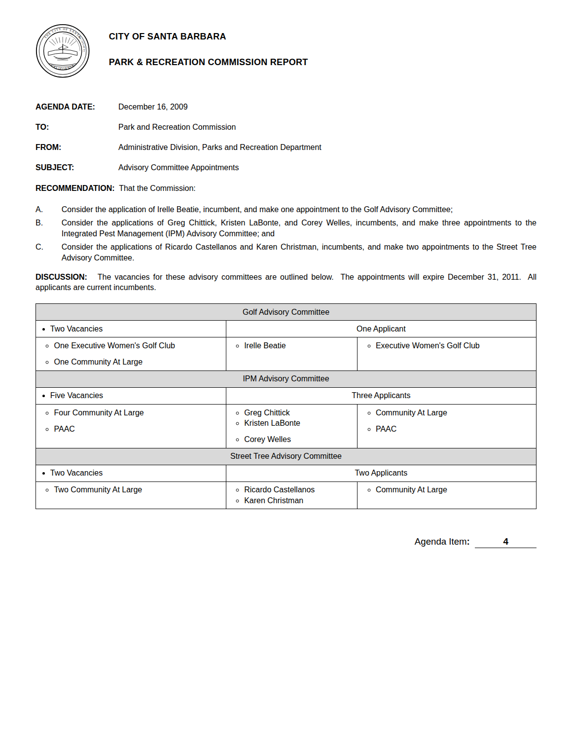THE CITY OF SANTA THE CITY OF SANTA CALIFORNIA
CITY OF SANTA BARBARA
PARK & RECREATION COMMISSION REPORT
AGENDA DATE:
December 16, 2009
TO:
Park and Recreation Commission
FROM:
Administrative Division, Parks and Recreation Department
SUBJECT:
Advisory Committee Appointments
RECOMMENDATION: That the Commission:
A. Consider the application of Irelle Beatie, incumbent, and make one appointment to the Golf Advisory Committee;
B. Consider the applications of Greg Chittick, Kristen LaBonte, and Corey Welles, incumbents, and make three appointments to the Integrated Pest Management (IPM) Advisory Committee; and
C. Consider the applications of Ricardo Castellanos and Karen Christman, incumbents, and make two appointments to the Street Tree Advisory Committee.
DISCUSSION: The vacancies for these advisory committees are outlined below. The appointments will expire December 31, 2011. All applicants are current incumbents.
| Golf Advisory Committee |
| Two Vacancies | One Applicant |
| One Executive Women's Golf Club One Community At Large | Irelle Beatie | Executive Women's Golf Club |
| IPM Advisory Committee |
| Five Vacancies | Three Applicants |
| Four Community At Large PAAC | Greg Chittick Kristen LaBonte Corey Welles | Community At Large PAAC |
| Street Tree Advisory Committee |
| Two Vacancies | Two Applicants |
| Two Community At Large | Ricardo Castellanos Karen Christman | Community At Large |
Agenda Item: 4